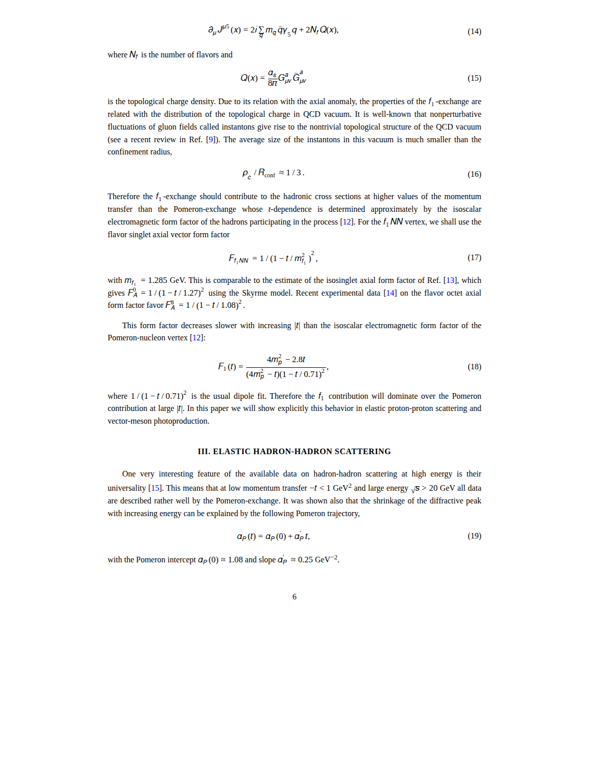∂μ Jμ5 (x) = 2i ∑q mq q¯ γ5 q + 2Nf Q(x) ,
(14)
where Nf is the number of flavors and
Q(x) = αs8π Gμνa G~μνa
(15)
is the topological charge density. Due to its relation with the axial anomaly, the properties of the f1-exchange are related with the distribution of the topological charge in QCD vacuum. It is well-known that nonperturbative fluctuations of gluon fields called instantons give rise to the nontrivial topological structure of the QCD vacuum (see a recent review in Ref. [9]). The average size of the instantons in this vacuum is much smaller than the confinement radius,
ρc / Rconf ≈ 1/3 .
(16)
Therefore the f1-exchange should contribute to the hadronic cross sections at higher values of the momentum transfer than the Pomeron-exchange whose t-dependence is determined approximately by the isoscalar electromagnetic form factor of the hadrons participating in the process [12]. For the f1NN vertex, we shall use the flavor singlet axial vector form factor
Ff1NN = 1/ (1−t/mf12) 2 ,
(17)
with mf1=1.285 GeV. This is comparable to the estimate of the isosinglet axial form factor of Ref. [13], which gives FA0=1/(1−t/1.27)2 using the Skyrme model. Recent experimental data [14] on the flavor octet axial form factor favor FA8=1/(1−t/1.08)2.
This form factor decreases slower with increasing |t| than the isoscalar electromagnetic form factor of the Pomeron-nucleon vertex [12]:
F1(t) = 4mp2−2.8t (4mp2−t) (1−t/0.71)2 ,
(18)
where 1/(1−t/0.71)2 is the usual dipole fit. Therefore the f1 contribution will dominate over the Pomeron contribution at large |t|. In this paper we will show explicitly this behavior in elastic proton-proton scattering and vector-meson photoproduction.
III. ELASTIC HADRON-HADRON SCATTERING
One very interesting feature of the available data on hadron-hadron scattering at high energy is their universality [15]. This means that at low momentum transfer −t<1 GeV2 and large energy s>20 GeV all data are described rather well by the Pomeron-exchange. It was shown also that the shrinkage of the diffractive peak with increasing energy can be explained by the following Pomeron trajectory,
αP(t) = αP(0) + αP′t ,
(19)
with the Pomeron intercept αP(0)≈1.08 and slope αP′≈0.25 GeV−2.
6